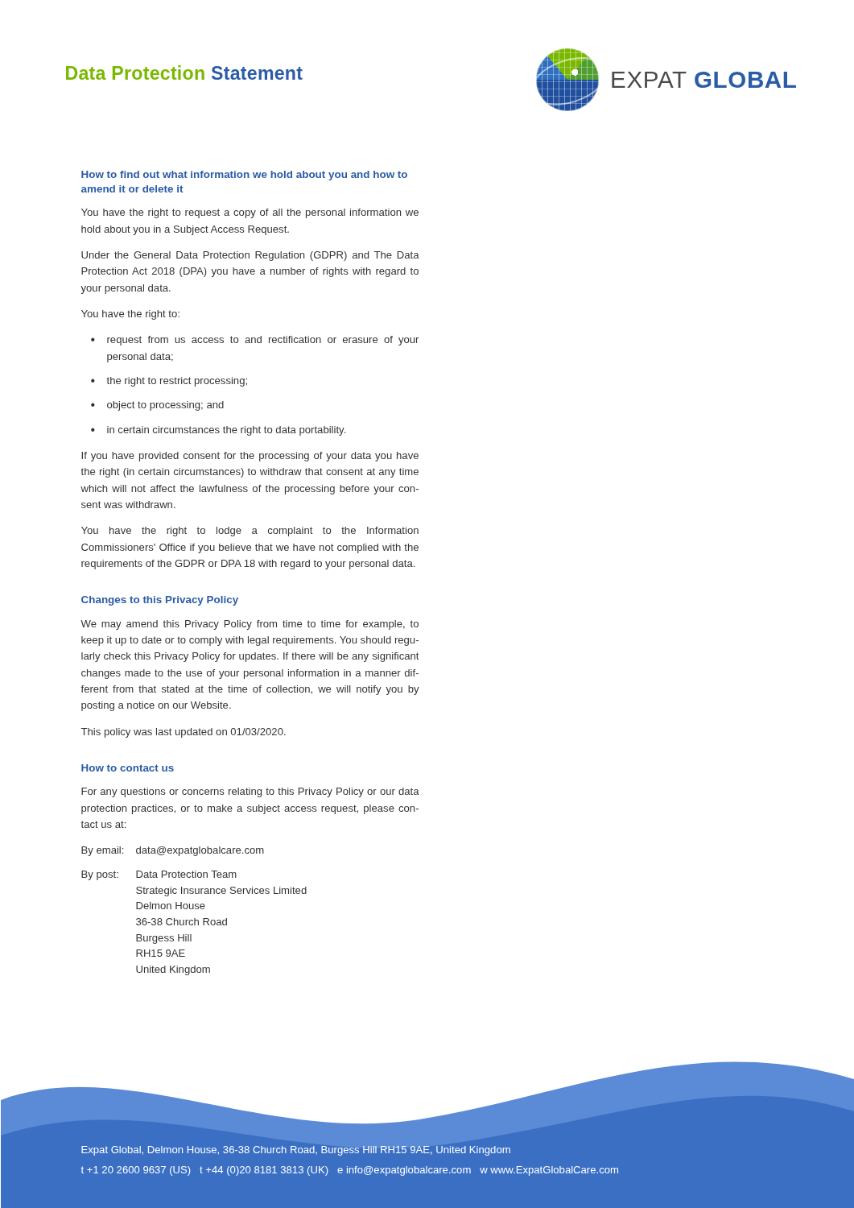Data Protection Statement
EXPAT GLOBAL
How to find out what information we hold about you and how to amend it or delete it
You have the right to request a copy of all the personal information we hold about you in a Subject Access Request.
Under the General Data Protection Regulation (GDPR) and The Data Protection Act 2018 (DPA) you have a number of rights with regard to your personal data.
You have the right to:
request from us access to and rectification or erasure of your personal data;
the right to restrict processing;
object to processing; and
in certain circumstances the right to data portability.
If you have provided consent for the processing of your data you have the right (in certain circumstances) to withdraw that consent at any time which will not affect the lawfulness of the processing before your consent was withdrawn.
You have the right to lodge a complaint to the Information Commissioners' Office if you believe that we have not complied with the requirements of the GDPR or DPA 18 with regard to your personal data.
Changes to this Privacy Policy
We may amend this Privacy Policy from time to time for example, to keep it up to date or to comply with legal requirements. You should regularly check this Privacy Policy for updates. If there will be any significant changes made to the use of your personal information in a manner different from that stated at the time of collection, we will notify you by posting a notice on our Website.
This policy was last updated on 01/03/2020.
How to contact us
For any questions or concerns relating to this Privacy Policy or our data protection practices, or to make a subject access request, please contact us at:
| By email: | data@expatglobalcare.com |
| By post: | Data Protection Team Strategic Insurance Services Limited Delmon House 36-38 Church Road Burgess Hill RH15 9AE United Kingdom |
Expat Global, Delmon House, 36-38 Church Road, Burgess Hill RH15 9AE, United Kingdom
t +1 20 2600 9637 (US) t +44 (0)20 8181 3813 (UK) e info@expatglobalcare.com w www.ExpatGlobalCare.com